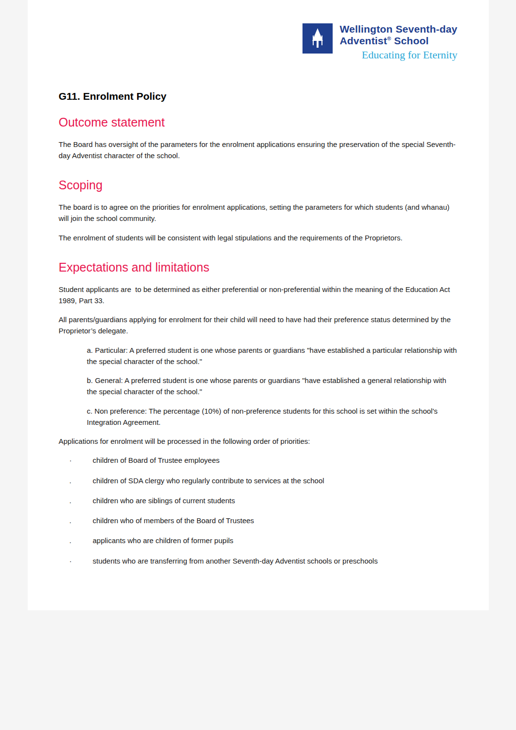Wellington Seventh-day
Adventist® School
Educating for Eternity
G11. Enrolment Policy
Outcome statement
The Board has oversight of the parameters for the enrolment applications ensuring the preservation of the special Seventh-day Adventist character of the school.
Scoping
The board is to agree on the priorities for enrolment applications, setting the parameters for which students (and whanau) will join the school community.
The enrolment of students will be consistent with legal stipulations and the requirements of the Proprietors.
Expectations and limitations
Student applicants are to be determined as either preferential or non-preferential within the meaning of the Education Act 1989, Part 33.
All parents/guardians applying for enrolment for their child will need to have had their preference status determined by the Proprietor’s delegate.
a. Particular: A preferred student is one whose parents or guardians "have established a particular relationship with the special character of the school."
b. General: A preferred student is one whose parents or guardians "have established a general relationship with the special character of the school."
c. Non preference: The percentage (10%) of non-preference students for this school is set within the school's Integration Agreement.
Applications for enrolment will be processed in the following order of priorities:
children of Board of Trustee employees
children of SDA clergy who regularly contribute to services at the school
children who are siblings of current students
children who of members of the Board of Trustees
applicants who are children of former pupils
students who are transferring from another Seventh-day Adventist schools or preschools